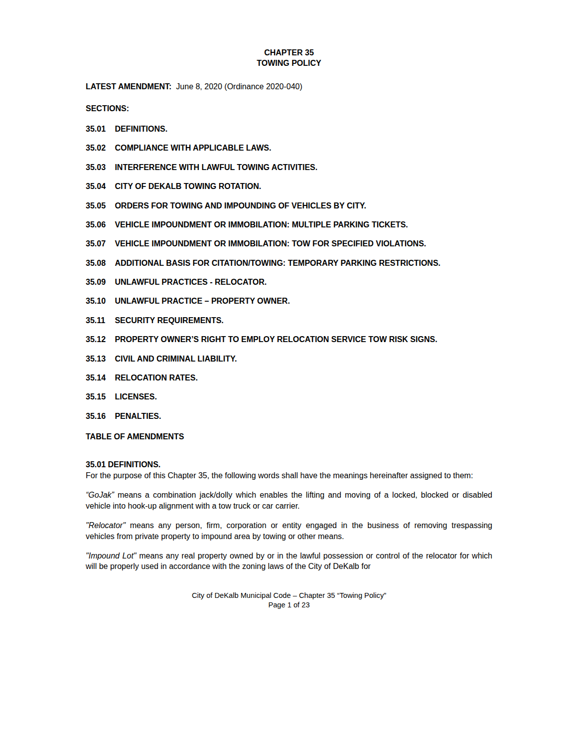CHAPTER 35
TOWING POLICY
LATEST AMENDMENT: June 8, 2020 (Ordinance 2020-040)
SECTIONS:
35.01 DEFINITIONS.
35.02 COMPLIANCE WITH APPLICABLE LAWS.
35.03 INTERFERENCE WITH LAWFUL TOWING ACTIVITIES.
35.04 CITY OF DEKALB TOWING ROTATION.
35.05 ORDERS FOR TOWING AND IMPOUNDING OF VEHICLES BY CITY.
35.06 VEHICLE IMPOUNDMENT OR IMMOBILATION: MULTIPLE PARKING TICKETS.
35.07 VEHICLE IMPOUNDMENT OR IMMOBILATION: TOW FOR SPECIFIED VIOLATIONS.
35.08 ADDITIONAL BASIS FOR CITATION/TOWING: TEMPORARY PARKING RESTRICTIONS.
35.09 UNLAWFUL PRACTICES - RELOCATOR.
35.10 UNLAWFUL PRACTICE – PROPERTY OWNER.
35.11 SECURITY REQUIREMENTS.
35.12 PROPERTY OWNER’S RIGHT TO EMPLOY RELOCATION SERVICE TOW RISK SIGNS.
35.13 CIVIL AND CRIMINAL LIABILITY.
35.14 RELOCATION RATES.
35.15 LICENSES.
35.16 PENALTIES.
TABLE OF AMENDMENTS
35.01 DEFINITIONS.
For the purpose of this Chapter 35, the following words shall have the meanings hereinafter assigned to them:
“GoJak” means a combination jack/dolly which enables the lifting and moving of a locked, blocked or disabled vehicle into hook-up alignment with a tow truck or car carrier.
"Relocator" means any person, firm, corporation or entity engaged in the business of removing trespassing vehicles from private property to impound area by towing or other means.
"Impound Lot" means any real property owned by or in the lawful possession or control of the relocator for which will be properly used in accordance with the zoning laws of the City of DeKalb for
City of DeKalb Municipal Code – Chapter 35 “Towing Policy”
Page 1 of 23